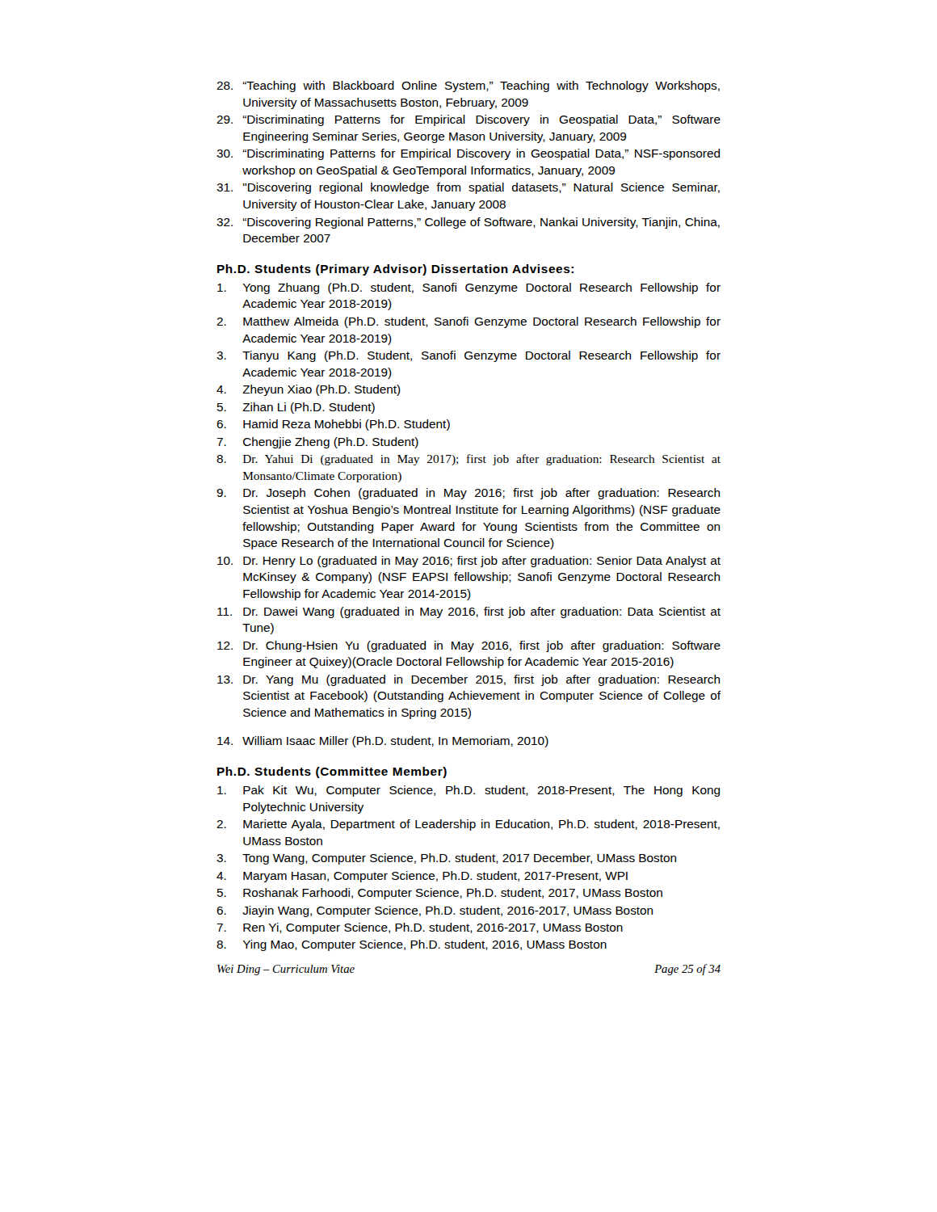“Teaching with Blackboard Online System,” Teaching with Technology Workshops, University of Massachusetts Boston, February, 2009
“Discriminating Patterns for Empirical Discovery in Geospatial Data,” Software Engineering Seminar Series, George Mason University, January, 2009
“Discriminating Patterns for Empirical Discovery in Geospatial Data,” NSF-sponsored workshop on GeoSpatial & GeoTemporal Informatics, January, 2009
"Discovering regional knowledge from spatial datasets,” Natural Science Seminar, University of Houston-Clear Lake, January 2008
“Discovering Regional Patterns,” College of Software, Nankai University, Tianjin, China, December 2007
Ph.D. Students (Primary Advisor) Dissertation Advisees:
Yong Zhuang (Ph.D. student, Sanofi Genzyme Doctoral Research Fellowship for Academic Year 2018-2019)
Matthew Almeida (Ph.D. student, Sanofi Genzyme Doctoral Research Fellowship for Academic Year 2018-2019)
Tianyu Kang (Ph.D. Student, Sanofi Genzyme Doctoral Research Fellowship for Academic Year 2018-2019)
Zheyun Xiao (Ph.D. Student)
Zihan Li (Ph.D. Student)
Hamid Reza Mohebbi (Ph.D. Student)
Chengjie Zheng (Ph.D. Student)
Dr. Yahui Di (graduated in May 2017); first job after graduation: Research Scientist at Monsanto/Climate Corporation)
Dr. Joseph Cohen (graduated in May 2016; first job after graduation: Research Scientist at Yoshua Bengio’s Montreal Institute for Learning Algorithms) (NSF graduate fellowship; Outstanding Paper Award for Young Scientists from the Committee on Space Research of the International Council for Science)
Dr. Henry Lo (graduated in May 2016; first job after graduation: Senior Data Analyst at McKinsey & Company) (NSF EAPSI fellowship; Sanofi Genzyme Doctoral Research Fellowship for Academic Year 2014-2015)
Dr. Dawei Wang (graduated in May 2016, first job after graduation: Data Scientist at Tune)
Dr. Chung-Hsien Yu (graduated in May 2016, first job after graduation: Software Engineer at Quixey)(Oracle Doctoral Fellowship for Academic Year 2015-2016)
Dr. Yang Mu (graduated in December 2015, first job after graduation: Research Scientist at Facebook) (Outstanding Achievement in Computer Science of College of Science and Mathematics in Spring 2015)
William Isaac Miller (Ph.D. student, In Memoriam, 2010)
Ph.D. Students (Committee Member)
Pak Kit Wu, Computer Science, Ph.D. student, 2018-Present, The Hong Kong Polytechnic University
Mariette Ayala, Department of Leadership in Education, Ph.D. student, 2018-Present, UMass Boston
Tong Wang, Computer Science, Ph.D. student, 2017 December, UMass Boston
Maryam Hasan, Computer Science, Ph.D. student, 2017-Present, WPI
Roshanak Farhoodi, Computer Science, Ph.D. student, 2017, UMass Boston
Jiayin Wang, Computer Science, Ph.D. student, 2016-2017, UMass Boston
Ren Yi, Computer Science, Ph.D. student, 2016-2017, UMass Boston
Ying Mao, Computer Science, Ph.D. student, 2016, UMass Boston
Wei Ding – Curriculum Vitae Page 25 of 34